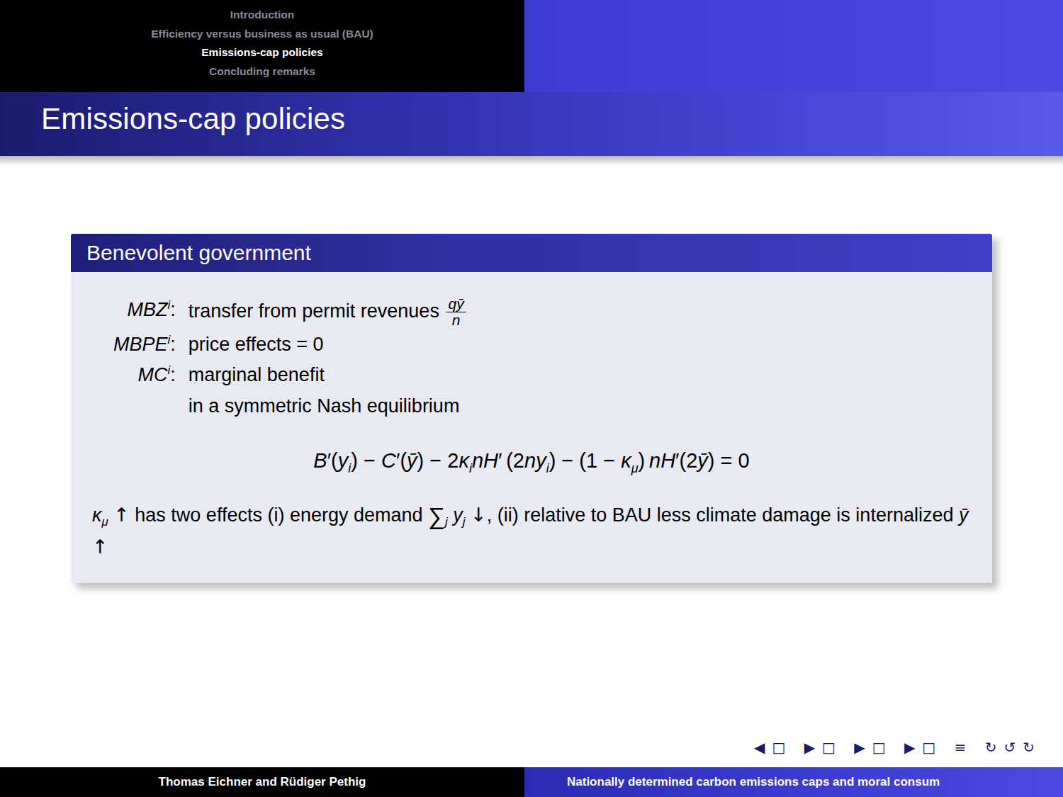Introduction
Efficiency versus business as usual (BAU)
Emissions-cap policies
Concluding remarks
Emissions-cap policies
Benevolent government
| MBZ i : | transfer from permit revenues q ȳ n |
| MBPE i : | price effects = 0 |
| MC i : | marginal benefit |
| | in a symmetric Nash equilibrium |
B′(yi) − C′(ȳ) − 2κinH′ (2ny i) − (1 − κμ) nH′(2ȳ) = 0
κμ ↑ has two effects (i) energy demand ∑j yj ↓, (ii) relative to BAU less climate damage is internalized ȳ ↑
◀□ ▶□ ▶□ ▶□ ≡ ↻↺↻
Thomas Eichner and Rüdiger Pethig
Nationally determined carbon emissions caps and moral consum